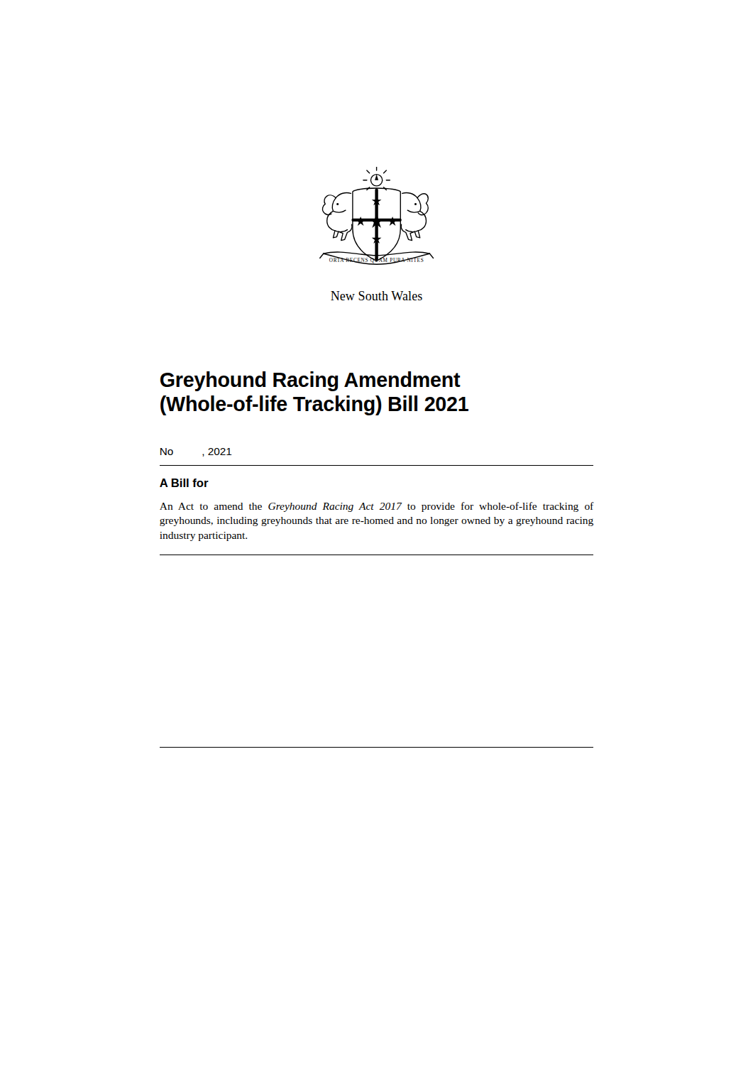ORTA RECENS QUAM PURA NITES
New South Wales
Greyhound Racing Amendment
(Whole-of-life Tracking) Bill 2021
No, 2021
A Bill for
An Act to amend the Greyhound Racing Act 2017 to provide for whole-of-life tracking of greyhounds, including greyhounds that are re-homed and no longer owned by a greyhound racing industry participant.